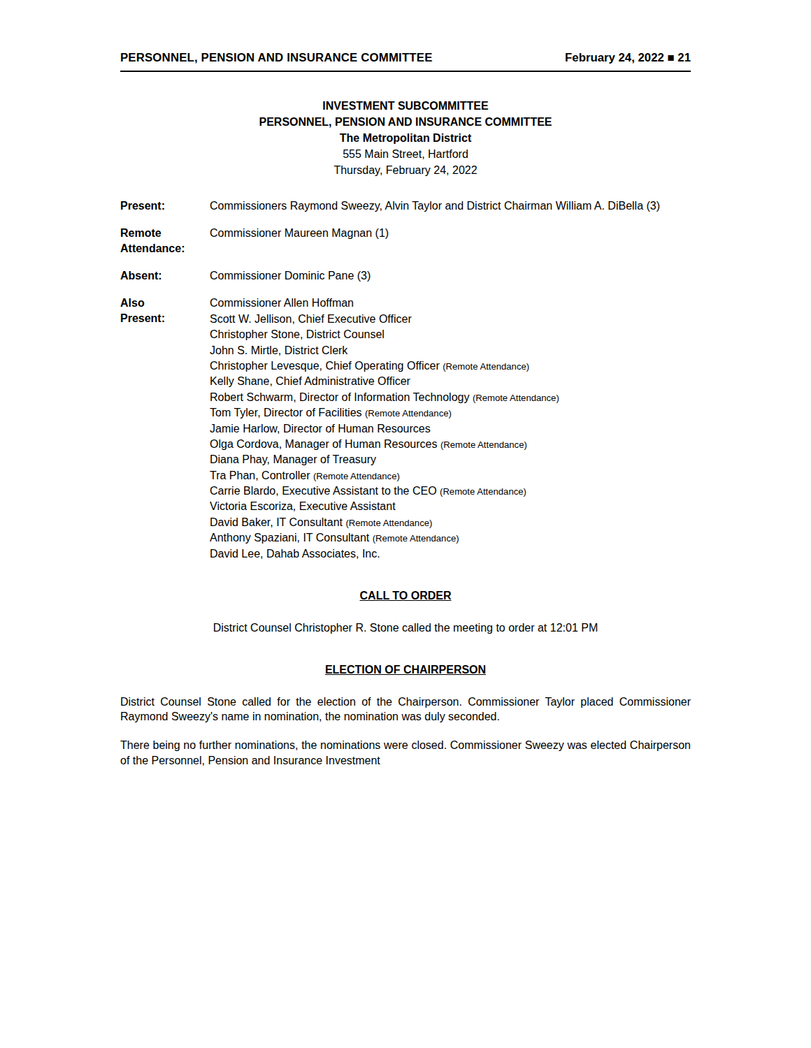PERSONNEL, PENSION AND INSURANCE COMMITTEE February 24, 2022 ■ 21
INVESTMENT SUBCOMMITTEE
PERSONNEL, PENSION AND INSURANCE COMMITTEE
The Metropolitan District
555 Main Street, Hartford
Thursday, February 24, 2022
| Present: | Commissioners Raymond Sweezy, Alvin Taylor and District Chairman William A. DiBella (3) |
| Remote Attendance: | Commissioner Maureen Magnan (1) |
| Absent: | Commissioner Dominic Pane (3) |
| Also Present: | Commissioner Allen Hoffman Scott W. Jellison, Chief Executive Officer Christopher Stone, District Counsel John S. Mirtle, District Clerk Christopher Levesque, Chief Operating Officer (Remote Attendance) Kelly Shane, Chief Administrative Officer Robert Schwarm, Director of Information Technology (Remote Attendance) Tom Tyler, Director of Facilities (Remote Attendance) Jamie Harlow, Director of Human Resources Olga Cordova, Manager of Human Resources (Remote Attendance) Diana Phay, Manager of Treasury Tra Phan, Controller (Remote Attendance) Carrie Blardo, Executive Assistant to the CEO (Remote Attendance) Victoria Escoriza, Executive Assistant David Baker, IT Consultant (Remote Attendance) Anthony Spaziani, IT Consultant (Remote Attendance) David Lee, Dahab Associates, Inc. |
CALL TO ORDER
District Counsel Christopher R. Stone called the meeting to order at 12:01 PM
ELECTION OF CHAIRPERSON
District Counsel Stone called for the election of the Chairperson. Commissioner Taylor placed Commissioner Raymond Sweezy's name in nomination, the nomination was duly seconded.
There being no further nominations, the nominations were closed. Commissioner Sweezy was elected Chairperson of the Personnel, Pension and Insurance Investment